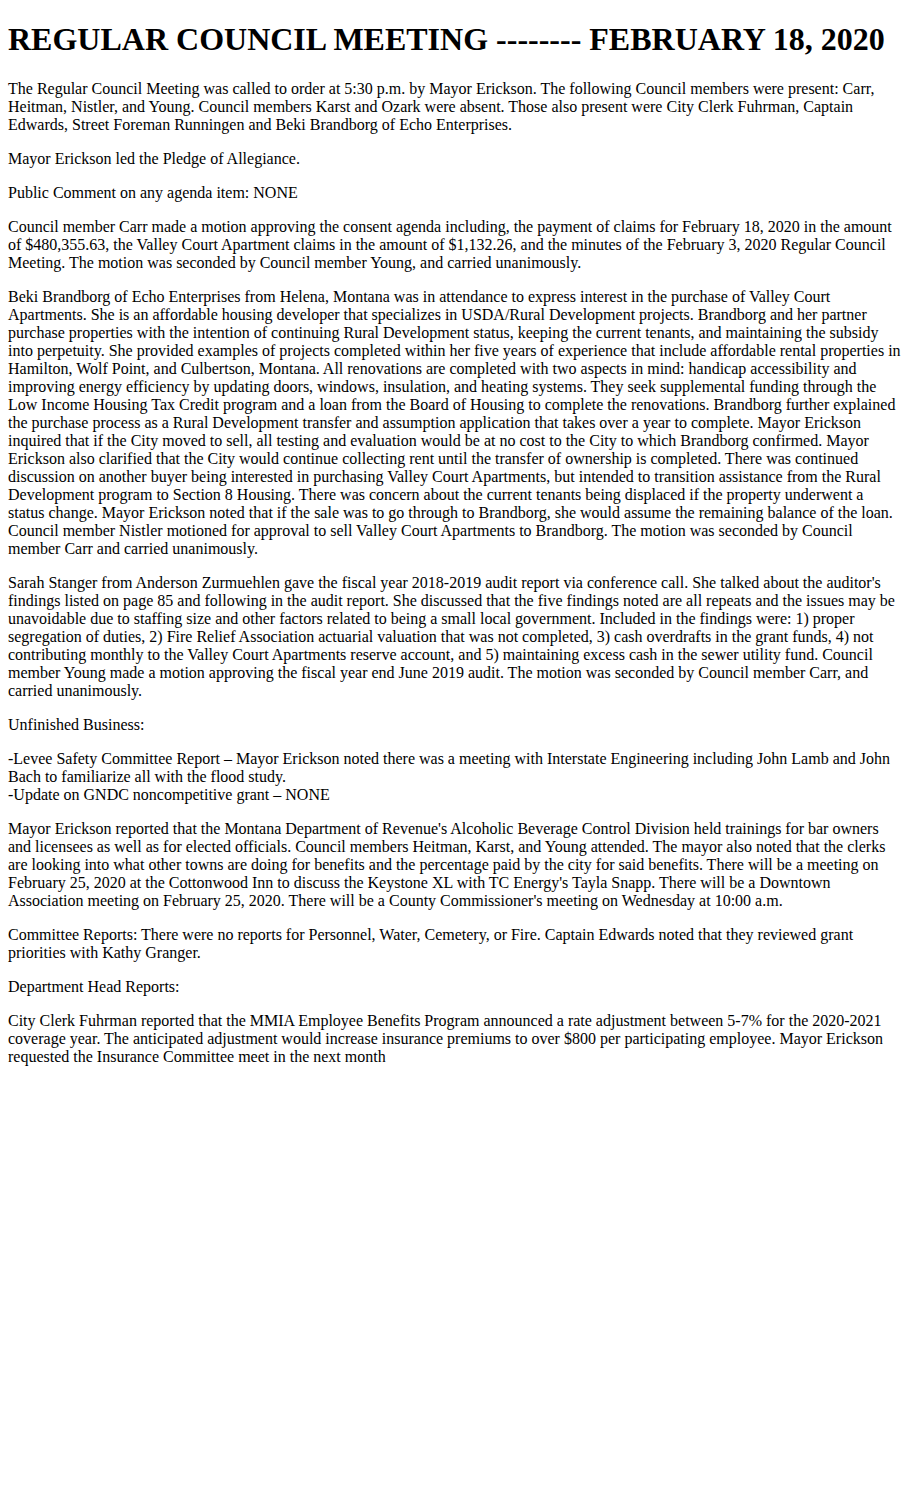REGULAR COUNCIL MEETING -------- FEBRUARY 18, 2020
The Regular Council Meeting was called to order at 5:30 p.m. by Mayor Erickson. The following Council members were present: Carr, Heitman, Nistler, and Young. Council members Karst and Ozark were absent. Those also present were City Clerk Fuhrman, Captain Edwards, Street Foreman Runningen and Beki Brandborg of Echo Enterprises.
Mayor Erickson led the Pledge of Allegiance.
Public Comment on any agenda item: NONE
Council member Carr made a motion approving the consent agenda including, the payment of claims for February 18, 2020 in the amount of $480,355.63, the Valley Court Apartment claims in the amount of $1,132.26, and the minutes of the February 3, 2020 Regular Council Meeting. The motion was seconded by Council member Young, and carried unanimously.
Beki Brandborg of Echo Enterprises from Helena, Montana was in attendance to express interest in the purchase of Valley Court Apartments. She is an affordable housing developer that specializes in USDA/Rural Development projects. Brandborg and her partner purchase properties with the intention of continuing Rural Development status, keeping the current tenants, and maintaining the subsidy into perpetuity. She provided examples of projects completed within her five years of experience that include affordable rental properties in Hamilton, Wolf Point, and Culbertson, Montana. All renovations are completed with two aspects in mind: handicap accessibility and improving energy efficiency by updating doors, windows, insulation, and heating systems. They seek supplemental funding through the Low Income Housing Tax Credit program and a loan from the Board of Housing to complete the renovations. Brandborg further explained the purchase process as a Rural Development transfer and assumption application that takes over a year to complete. Mayor Erickson inquired that if the City moved to sell, all testing and evaluation would be at no cost to the City to which Brandborg confirmed. Mayor Erickson also clarified that the City would continue collecting rent until the transfer of ownership is completed. There was continued discussion on another buyer being interested in purchasing Valley Court Apartments, but intended to transition assistance from the Rural Development program to Section 8 Housing. There was concern about the current tenants being displaced if the property underwent a status change. Mayor Erickson noted that if the sale was to go through to Brandborg, she would assume the remaining balance of the loan. Council member Nistler motioned for approval to sell Valley Court Apartments to Brandborg. The motion was seconded by Council member Carr and carried unanimously.
Sarah Stanger from Anderson Zurmuehlen gave the fiscal year 2018-2019 audit report via conference call. She talked about the auditor's findings listed on page 85 and following in the audit report. She discussed that the five findings noted are all repeats and the issues may be unavoidable due to staffing size and other factors related to being a small local government. Included in the findings were: 1) proper segregation of duties, 2) Fire Relief Association actuarial valuation that was not completed, 3) cash overdrafts in the grant funds, 4) not contributing monthly to the Valley Court Apartments reserve account, and 5) maintaining excess cash in the sewer utility fund. Council member Young made a motion approving the fiscal year end June 2019 audit. The motion was seconded by Council member Carr, and carried unanimously.
Unfinished Business:
-Levee Safety Committee Report – Mayor Erickson noted there was a meeting with Interstate Engineering including John Lamb and John Bach to familiarize all with the flood study.
-Update on GNDC noncompetitive grant – NONE
Mayor Erickson reported that the Montana Department of Revenue's Alcoholic Beverage Control Division held trainings for bar owners and licensees as well as for elected officials. Council members Heitman, Karst, and Young attended. The mayor also noted that the clerks are looking into what other towns are doing for benefits and the percentage paid by the city for said benefits. There will be a meeting on February 25, 2020 at the Cottonwood Inn to discuss the Keystone XL with TC Energy's Tayla Snapp. There will be a Downtown Association meeting on February 25, 2020. There will be a County Commissioner's meeting on Wednesday at 10:00 a.m.
Committee Reports: There were no reports for Personnel, Water, Cemetery, or Fire. Captain Edwards noted that they reviewed grant priorities with Kathy Granger.
Department Head Reports:
City Clerk Fuhrman reported that the MMIA Employee Benefits Program announced a rate adjustment between 5-7% for the 2020-2021 coverage year. The anticipated adjustment would increase insurance premiums to over $800 per participating employee. Mayor Erickson requested the Insurance Committee meet in the next month